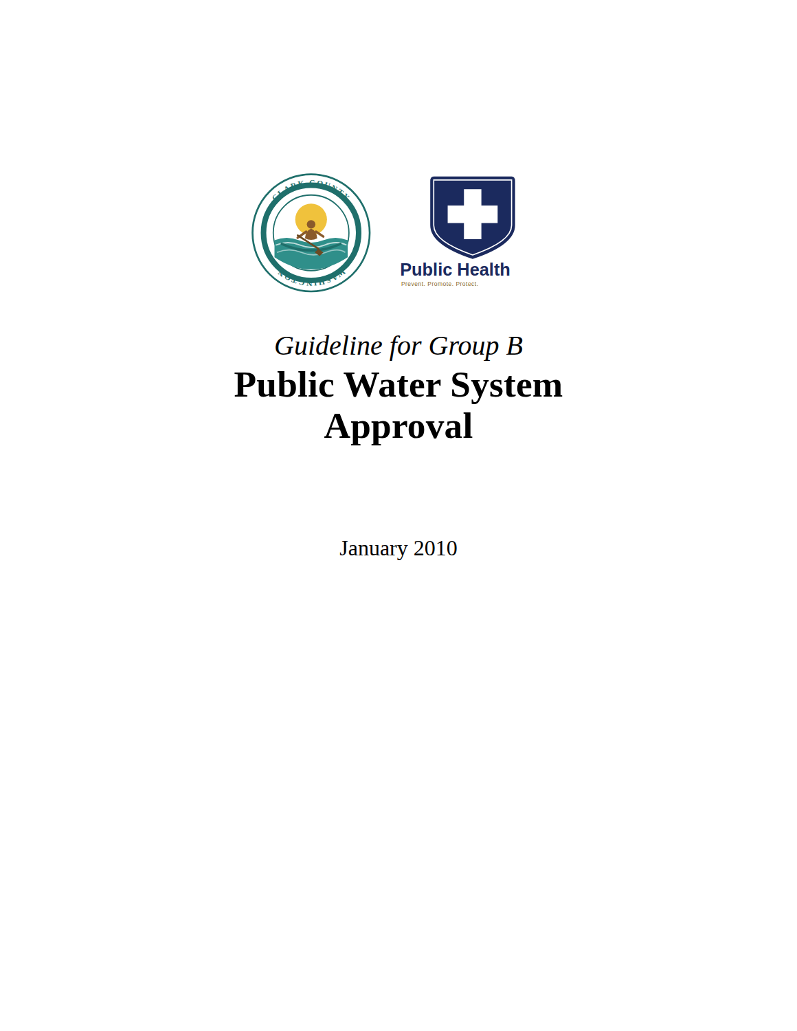CLARK COUNTY WASHINGTON
Public Health Prevent. Promote. Protect.
Guideline for Group B
Public Water System
Approval
January 2010